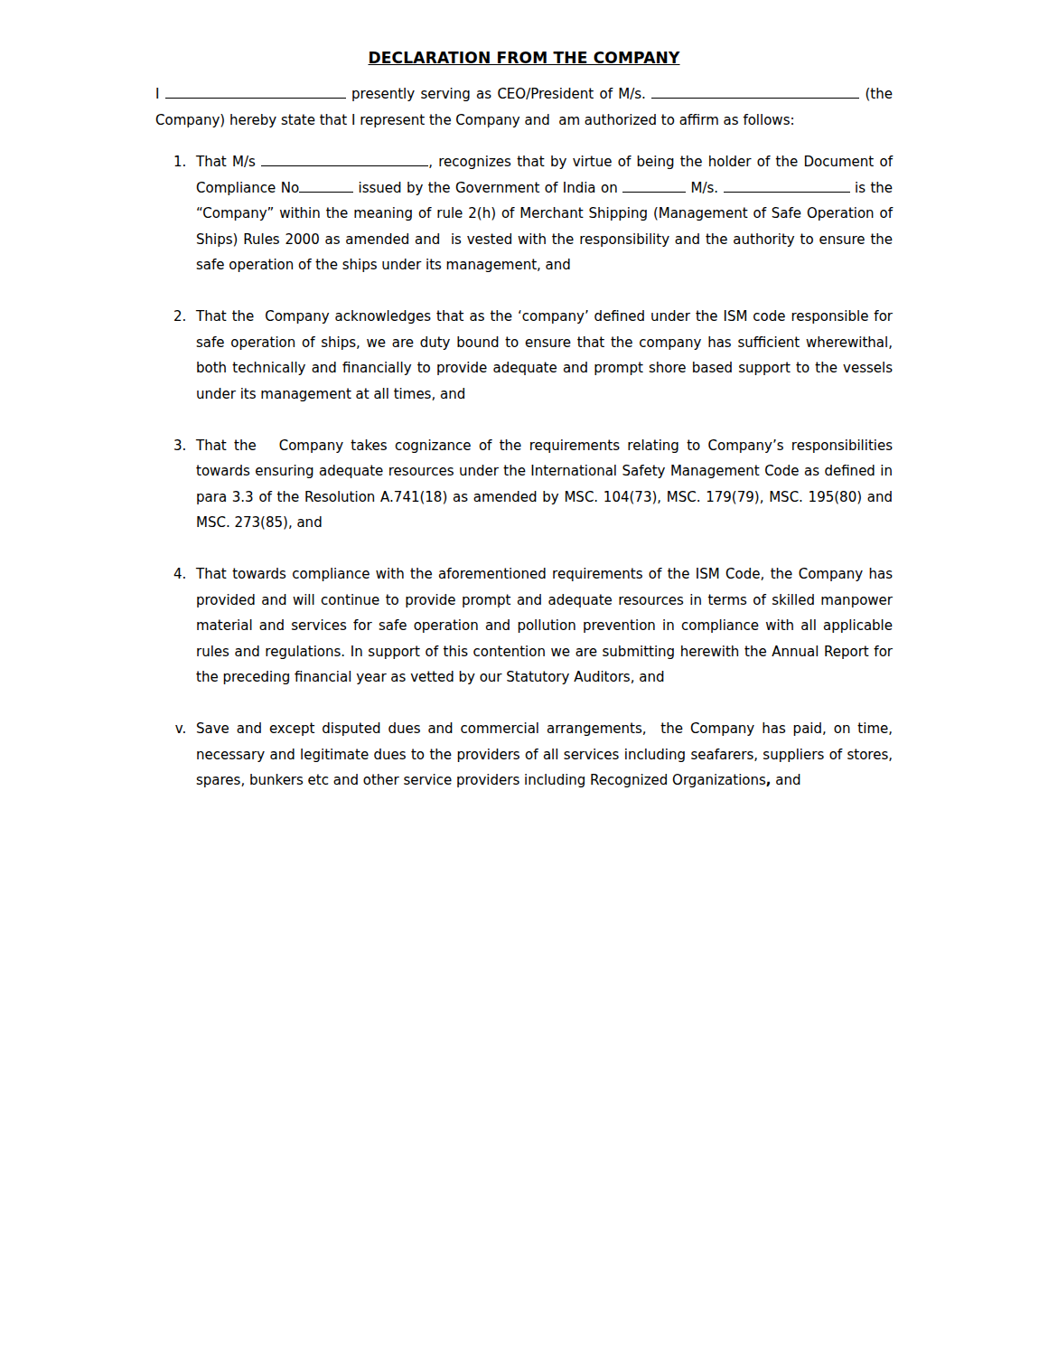DECLARATION FROM THE COMPANY
I presently serving as CEO/President of M/s. (the Company) hereby state that I represent the Company and am authorized to affirm as follows:
That M/s , recognizes that by virtue of being the holder of the Document of Compliance No issued by the Government of India on M/s. is the “Company” within the meaning of rule 2(h) of Merchant Shipping (Management of Safe Operation of Ships) Rules 2000 as amended and is vested with the responsibility and the authority to ensure the safe operation of the ships under its management, and
That the Company acknowledges that as the ‘company’ defined under the ISM code responsible for safe operation of ships, we are duty bound to ensure that the company has sufficient wherewithal, both technically and financially to provide adequate and prompt shore based support to the vessels under its management at all times, and
That the Company takes cognizance of the requirements relating to Company’s responsibilities towards ensuring adequate resources under the International Safety Management Code as defined in para 3.3 of the Resolution A.741(18) as amended by MSC. 104(73), MSC. 179(79), MSC. 195(80) and MSC. 273(85), and
That towards compliance with the aforementioned requirements of the ISM Code, the Company has provided and will continue to provide prompt and adequate resources in terms of skilled manpower material and services for safe operation and pollution prevention in compliance with all applicable rules and regulations. In support of this contention we are submitting herewith the Annual Report for the preceding financial year as vetted by our Statutory Auditors, and
Save and except disputed dues and commercial arrangements, the Company has paid, on time, necessary and legitimate dues to the providers of all services including seafarers, suppliers of stores, spares, bunkers etc and other service providers including Recognized Organizations, and